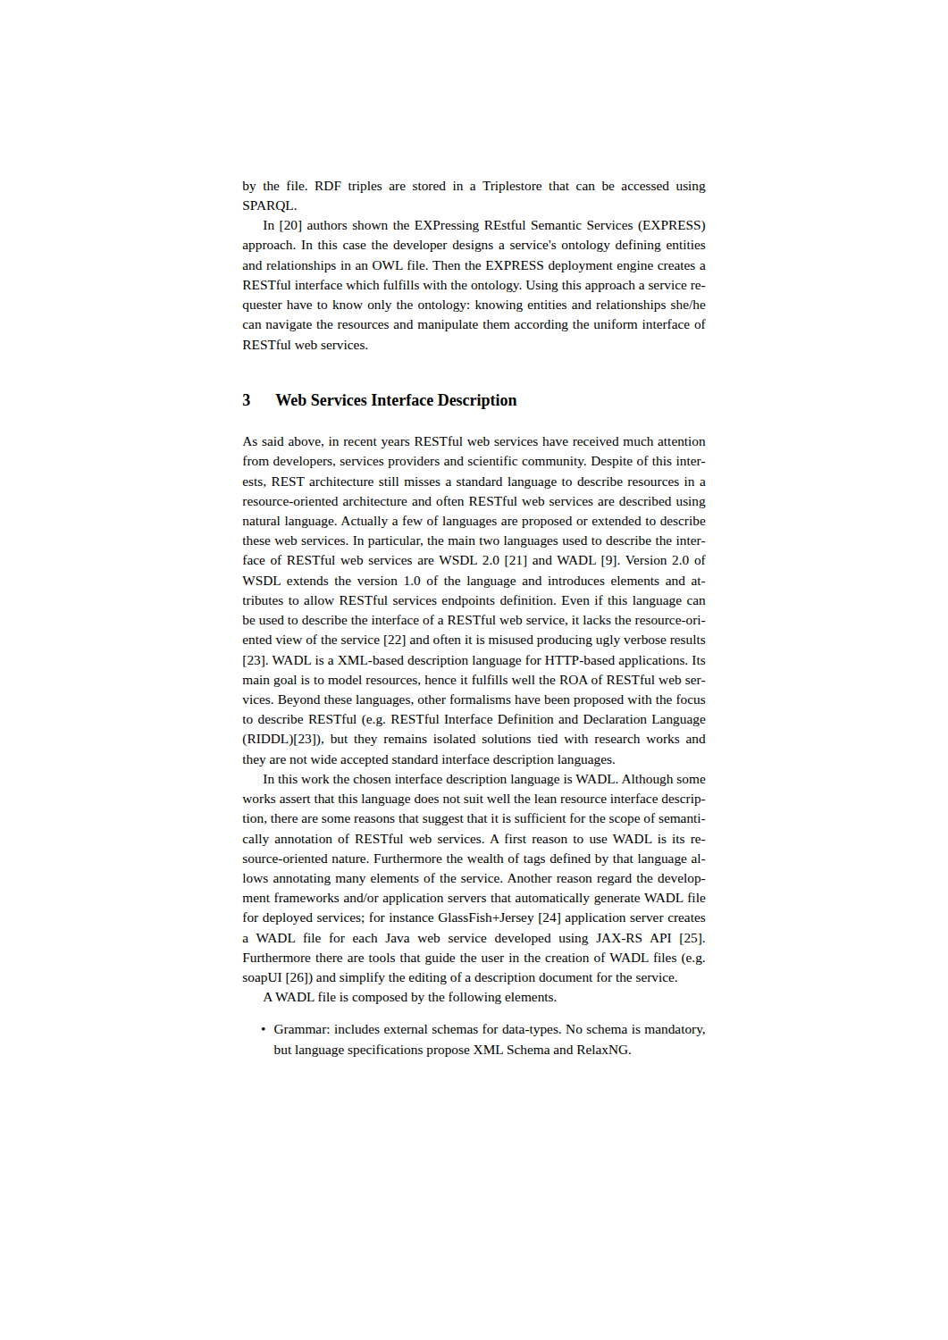by the file. RDF triples are stored in a Triplestore that can be accessed using SPARQL.
In [20] authors shown the EXPressing REstful Semantic Services (EXPRESS) approach. In this case the developer designs a service's ontology defining entities and relationships in an OWL file. Then the EXPRESS deployment engine creates a RESTful interface which fulfills with the ontology. Using this approach a service requester have to know only the ontology: knowing entities and relationships she/he can navigate the resources and manipulate them according the uniform interface of RESTful web services.
3 Web Services Interface Description
As said above, in recent years RESTful web services have received much attention from developers, services providers and scientific community. Despite of this interests, REST architecture still misses a standard language to describe resources in a resource-oriented architecture and often RESTful web services are described using natural language. Actually a few of languages are proposed or extended to describe these web services. In particular, the main two languages used to describe the interface of RESTful web services are WSDL 2.0 [21] and WADL [9]. Version 2.0 of WSDL extends the version 1.0 of the language and introduces elements and attributes to allow RESTful services endpoints definition. Even if this language can be used to describe the interface of a RESTful web service, it lacks the resource-oriented view of the service [22] and often it is misused producing ugly verbose results [23]. WADL is a XML-based description language for HTTP-based applications. Its main goal is to model resources, hence it fulfills well the ROA of RESTful web services. Beyond these languages, other formalisms have been proposed with the focus to describe RESTful (e.g. RESTful Interface Definition and Declaration Language (RIDDL)[23]), but they remains isolated solutions tied with research works and they are not wide accepted standard interface description languages.
In this work the chosen interface description language is WADL. Although some works assert that this language does not suit well the lean resource interface description, there are some reasons that suggest that it is sufficient for the scope of semantically annotation of RESTful web services. A first reason to use WADL is its resource-oriented nature. Furthermore the wealth of tags defined by that language allows annotating many elements of the service. Another reason regard the development frameworks and/or application servers that automatically generate WADL file for deployed services; for instance GlassFish+Jersey [24] application server creates a WADL file for each Java web service developed using JAX-RS API [25]. Furthermore there are tools that guide the user in the creation of WADL files (e.g. soapUI [26]) and simplify the editing of a description document for the service.
A WADL file is composed by the following elements.
Grammar: includes external schemas for data-types. No schema is mandatory, but language specifications propose XML Schema and RelaxNG.